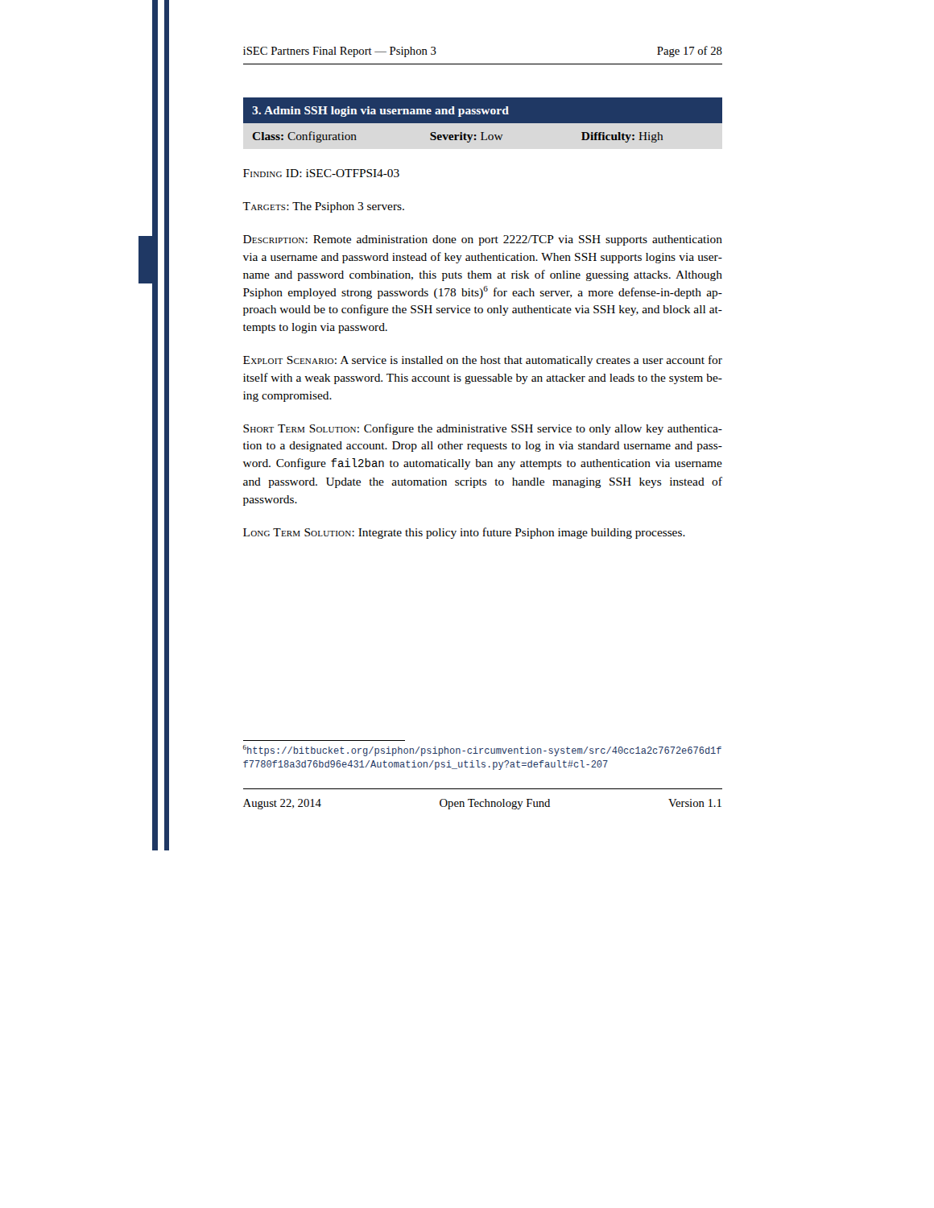iSEC Partners Final Report — Psiphon 3
Page 17 of 28
3. Admin SSH login via username and password
Class: Configuration
Severity: Low
Difficulty: High
Finding ID: iSEC-OTFPSI4-03
Targets: The Psiphon 3 servers.
Description: Remote administration done on port 2222/TCP via SSH supports authentication via a username and password instead of key authentication. When SSH supports logins via username and password combination, this puts them at risk of online guessing attacks. Although Psiphon employed strong passwords (178 bits)6 for each server, a more defense-in-depth approach would be to configure the SSH service to only authenticate via SSH key, and block all attempts to login via password.
Exploit Scenario: A service is installed on the host that automatically creates a user account for itself with a weak password. This account is guessable by an attacker and leads to the system being compromised.
Short Term Solution: Configure the administrative SSH service to only allow key authentication to a designated account. Drop all other requests to log in via standard username and password. Configure fail2ban to automatically ban any attempts to authentication via username and password. Update the automation scripts to handle managing SSH keys instead of passwords.
Long Term Solution: Integrate this policy into future Psiphon image building processes.
6https://bitbucket.org/psiphon/psiphon-circumvention-system/src/40cc1a2c7672e676d1ff7780f18a3d76bd96e431/Automation/psi_utils.py?at=default#cl-207
August 22, 2014
Open Technology Fund
Version 1.1